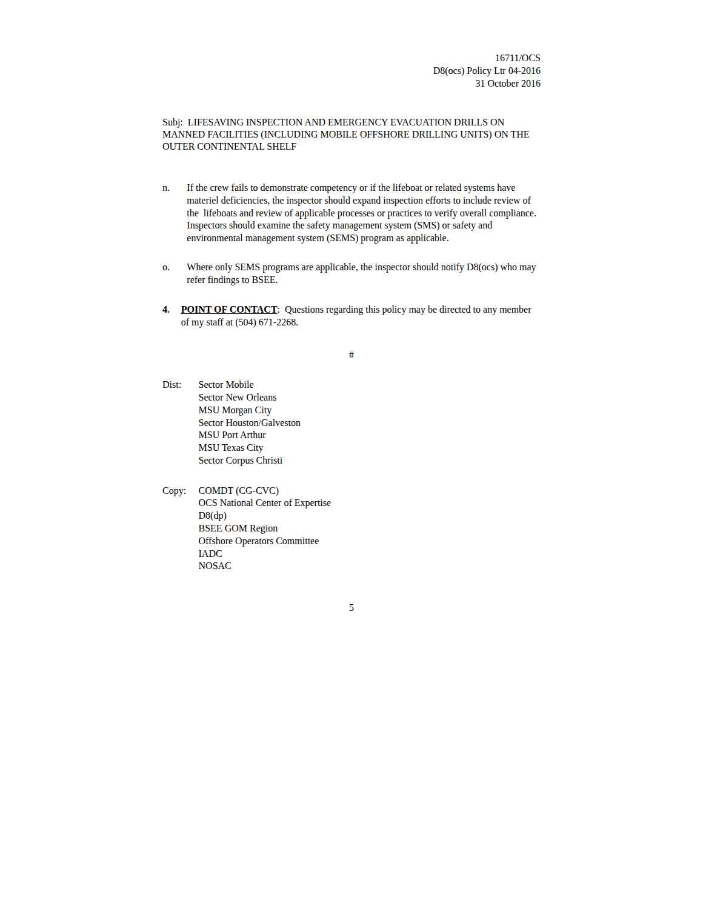16711/OCS
D8(ocs) Policy Ltr 04-2016
31 October 2016
Subj: LIFESAVING INSPECTION AND EMERGENCY EVACUATION DRILLS ON MANNED FACILITIES (INCLUDING MOBILE OFFSHORE DRILLING UNITS) ON THE OUTER CONTINENTAL SHELF
n. If the crew fails to demonstrate competency or if the lifeboat or related systems have materiel deficiencies, the inspector should expand inspection efforts to include review of the lifeboats and review of applicable processes or practices to verify overall compliance. Inspectors should examine the safety management system (SMS) or safety and environmental management system (SEMS) program as applicable.
o. Where only SEMS programs are applicable, the inspector should notify D8(ocs) who may refer findings to BSEE.
4. POINT OF CONTACT: Questions regarding this policy may be directed to any member of my staff at (504) 671-2268.
#
| Dist: | Sector Mobile Sector New Orleans MSU Morgan City Sector Houston/Galveston MSU Port Arthur MSU Texas City Sector Corpus Christi |
| Copy: | COMDT (CG-CVC) OCS National Center of Expertise D8(dp) BSEE GOM Region Offshore Operators Committee IADC NOSAC |
5